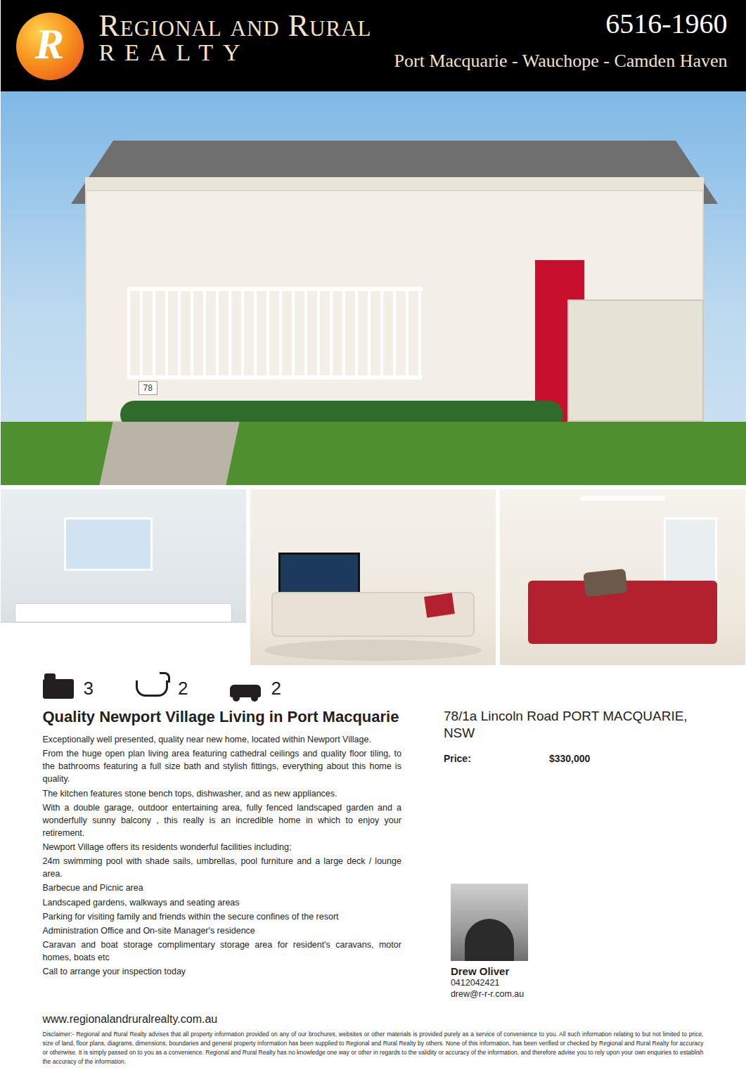R
Regional and Rural
REALTY
6516-1960
Port Macquarie - Wauchope - Camden Haven
78
3
2
2
Quality Newport Village Living in Port Macquarie
Exceptionally well presented, quality near new home, located within Newport Village.
From the huge open plan living area featuring cathedral ceilings and quality floor tiling, to the bathrooms featuring a full size bath and stylish fittings, everything about this home is quality.
The kitchen features stone bench tops, dishwasher, and as new appliances.
With a double garage, outdoor entertaining area, fully fenced landscaped garden and a wonderfully sunny balcony , this really is an incredible home in which to enjoy your retirement.
Newport Village offers its residents wonderful facilities including;
24m swimming pool with shade sails, umbrellas, pool furniture and a large deck / lounge area.
Barbecue and Picnic area
Landscaped gardens, walkways and seating areas
Parking for visiting family and friends within the secure confines of the resort
Administration Office and On-site Manager's residence
Caravan and boat storage complimentary storage area for resident's caravans, motor homes, boats etc
Call to arrange your inspection today
78/1a Lincoln Road PORT MACQUARIE, NSW
Price:
$330,000
Drew Oliver
0412042421
drew@r-r-r.com.au
www.regionalandruralrealty.com.au
Disclaimer:- Regional and Rural Realty advises that all property information provided on any of our brochures, websites or other materials is provided purely as a service of convenience to you. All such information relating to but not limited to price, size of land, floor plans, diagrams, dimensions, boundaries and general property information has been supplied to Regional and Rural Realty by others. None of this information, has been verified or checked by Regional and Rural Realty for accuracy or otherwise. It is simply passed on to you as a convenience. Regional and Rural Realty has no knowledge one way or other in regards to the validity or accuracy of the information, and therefore advise you to rely upon your own enquiries to establish the accuracy of the information.